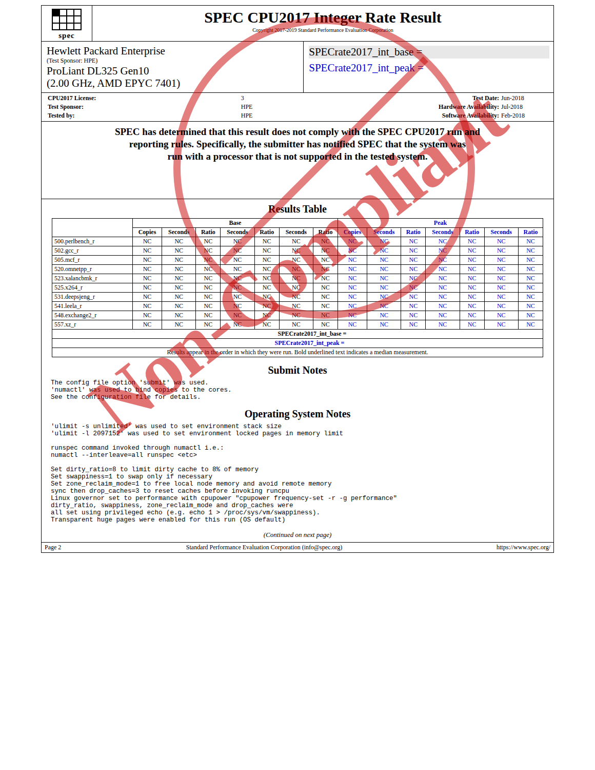spec
SPEC CPU2017 Integer Rate Result
Copyright 2017-2019 Standard Performance Evaluation Corporation
Hewlett Packard Enterprise
(Test Sponsor: HPE)
ProLiant DL325 Gen10
(2.00 GHz, AMD EPYC 7401)
SPECrate2017_int_base =
SPECrate2017_int_peak =
| CPU2017 License: | 3 |
| Test Sponsor: | HPE |
| Tested by: | HPE |
| Test Date: | Jun-2018 |
| Hardware Availability: | Jul-2018 |
| Software Availability: | Feb-2018 |
SPEC has determined that this result does not comply with the SPEC CPU2017 run and
reporting rules. Specifically, the submitter has notified SPEC that the system was
run with a processor that is not supported in the tested system.
Results Table
| | Base | Peak |
| --- | --- | --- |
| Copies | Seconds | Ratio | Seconds | Ratio | Seconds | Ratio | Copies | Seconds | Ratio | Seconds | Ratio | Seconds | Ratio |
| 500.perlbench_r | NC | NC | NC | NC | NC | NC | NC | NC | NC | NC | NC | NC | NC | NC |
| 502.gcc_r | NC | NC | NC | NC | NC | NC | NC | NC | NC | NC | NC | NC | NC | NC |
| 505.mcf_r | NC | NC | NC | NC | NC | NC | NC | NC | NC | NC | NC | NC | NC | NC |
| 520.omnetpp_r | NC | NC | NC | NC | NC | NC | NC | NC | NC | NC | NC | NC | NC | NC |
| 523.xalancbmk_r | NC | NC | NC | NC | NC | NC | NC | NC | NC | NC | NC | NC | NC | NC |
| 525.x264_r | NC | NC | NC | NC | NC | NC | NC | NC | NC | NC | NC | NC | NC | NC |
| 531.deepsjeng_r | NC | NC | NC | NC | NC | NC | NC | NC | NC | NC | NC | NC | NC | NC |
| 541.leela_r | NC | NC | NC | NC | NC | NC | NC | NC | NC | NC | NC | NC | NC | NC |
| 548.exchange2_r | NC | NC | NC | NC | NC | NC | NC | NC | NC | NC | NC | NC | NC | NC |
| 557.xz_r | NC | NC | NC | NC | NC | NC | NC | NC | NC | NC | NC | NC | NC | NC |
| SPECrate2017_int_base = |
| SPECrate2017_int_peak = |
| Results appear in the order in which they were run. Bold underlined text indicates a median measurement. |
Submit Notes
The config file option 'submit' was used.
'numactl' was used to bind copies to the cores.
See the configuration file for details.
Operating System Notes
'ulimit -s unlimited' was used to set environment stack size
'ulimit -l 2097152' was used to set environment locked pages in memory limit

runspec command invoked through numactl i.e.:
numactl --interleave=all runspec <etc>

Set dirty_ratio=8 to limit dirty cache to 8% of memory
Set swappiness=1 to swap only if necessary
Set zone_reclaim_mode=1 to free local node memory and avoid remote memory
sync then drop_caches=3 to reset caches before invoking runcpu
Linux governor set to performance with cpupower "cpupower frequency-set -r -g performance"
dirty_ratio, swappiness, zone_reclaim_mode and drop_caches were
all set using privileged echo (e.g. echo 1 > /proc/sys/vm/swappiness).
Transparent huge pages were enabled for this run (OS default)
(Continued on next page)
Page 2
Standard Performance Evaluation Corporation (info@spec.org)
https://www.spec.org/
Non-Compliant